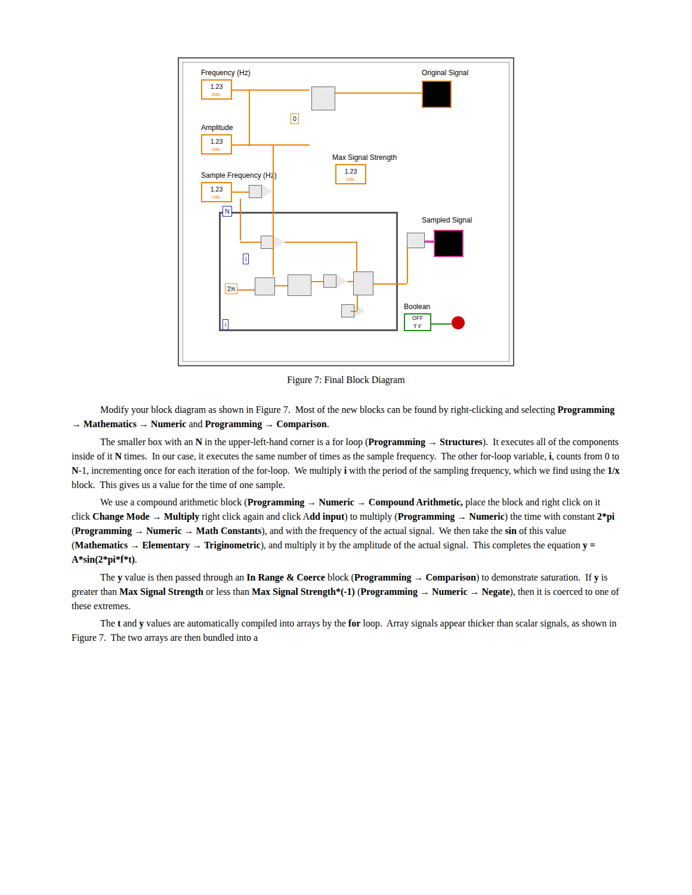Frequency (Hz) Amplitude Sample Frequency (Hz) Max Signal Strength Original Signal Sampled Signal Boolean
1.23 DBL
1.23 DBL
1.23 DBL
1.23 DBL
0
N
i
i
2π
OFF
T F
Figure 7: Final Block Diagram
Modify your block diagram as shown in Figure 7. Most of the new blocks can be found by right-clicking and selecting Programming Mathematics Numeric and Programming Comparison.
The smaller box with an N in the upper-left-hand corner is a for loop (Programming Structures). It executes all of the components inside of it N times. In our case, it executes the same number of times as the sample frequency. The other for-loop variable, i, counts from 0 to N-1, incrementing once for each iteration of the for-loop. We multiply i with the period of the sampling frequency, which we find using the 1/x block. This gives us a value for the time of one sample.
We use a compound arithmetic block (Programming Numeric Compound Arithmetic, place the block and right click on it click Change Mode Multiply right click again and click Add input) to multiply (Programming Numeric) the time with constant 2*pi (Programming Numeric Math Constants), and with the frequency of the actual signal. We then take the sin of this value (Mathematics Elementary Triginometric), and multiply it by the amplitude of the actual signal. This completes the equation y = A*sin(2*pi*f*t).
The y value is then passed through an In Range & Coerce block (Programming Comparison) to demonstrate saturation. If y is greater than Max Signal Strength or less than Max Signal Strength*(-1) (Programming Numeric Negate), then it is coerced to one of these extremes.
The t and y values are automatically compiled into arrays by the for loop. Array signals appear thicker than scalar signals, as shown in Figure 7. The two arrays are then bundled into a